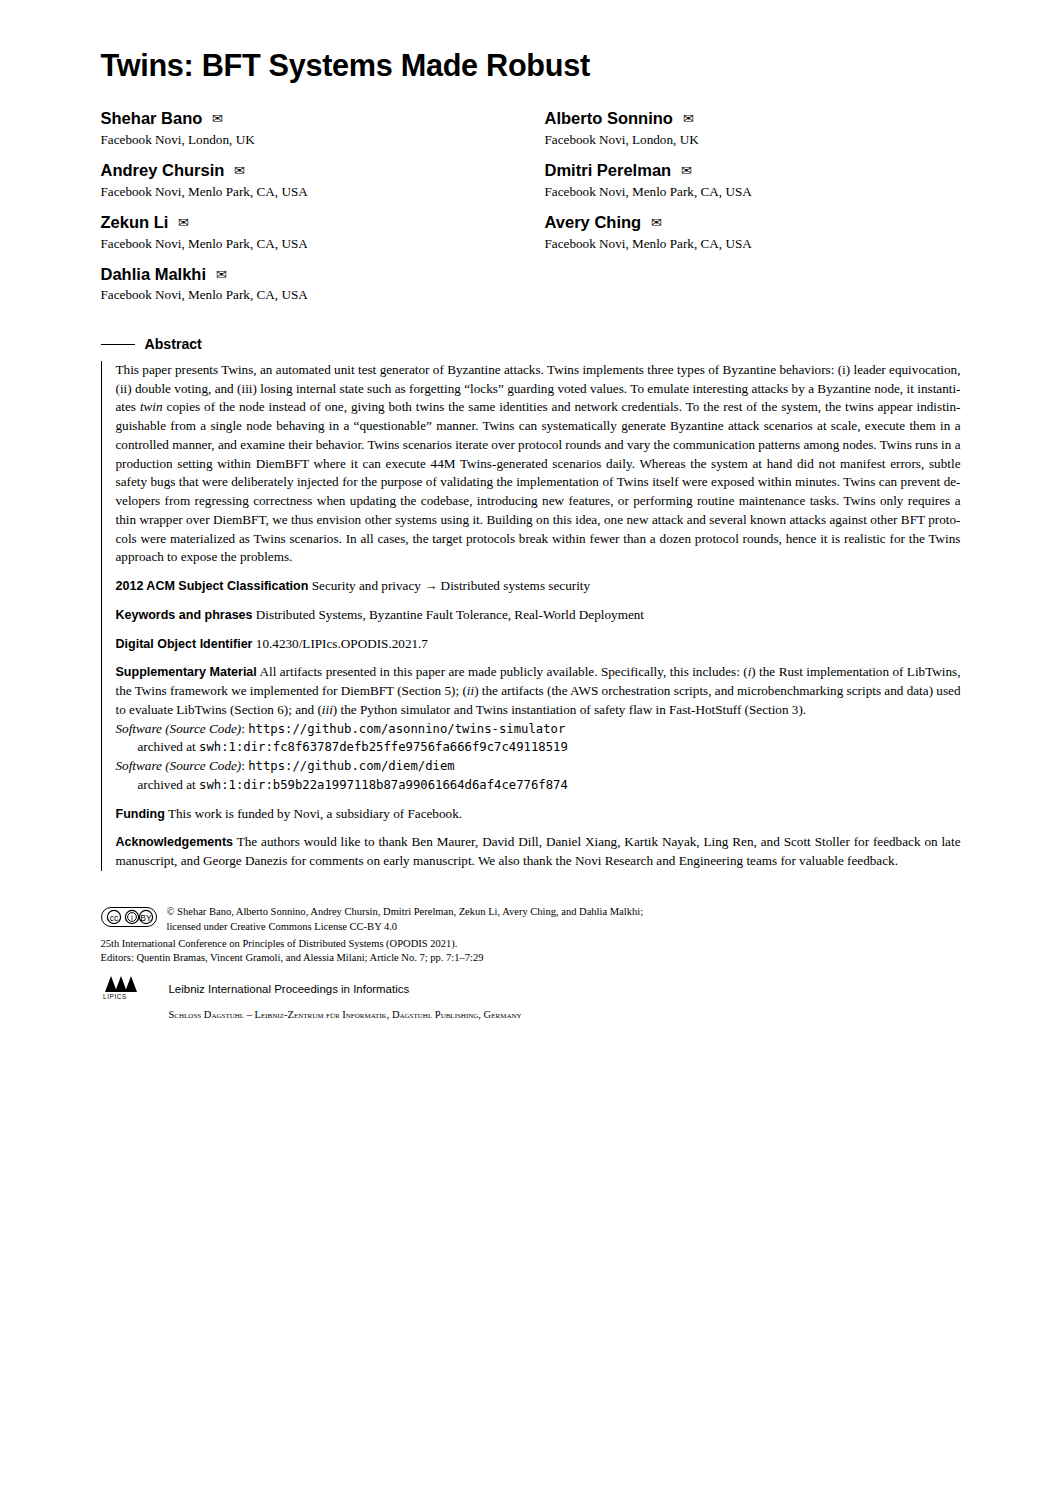Twins: BFT Systems Made Robust
Shehar Bano ✉
Facebook Novi, London, UK
Alberto Sonnino ✉
Facebook Novi, London, UK
Andrey Chursin ✉
Facebook Novi, Menlo Park, CA, USA
Dmitri Perelman ✉
Facebook Novi, Menlo Park, CA, USA
Zekun Li ✉
Facebook Novi, Menlo Park, CA, USA
Avery Ching ✉
Facebook Novi, Menlo Park, CA, USA
Dahlia Malkhi ✉
Facebook Novi, Menlo Park, CA, USA
Abstract
This paper presents Twins, an automated unit test generator of Byzantine attacks. Twins implements three types of Byzantine behaviors: (i) leader equivocation, (ii) double voting, and (iii) losing internal state such as forgetting “locks” guarding voted values. To emulate interesting attacks by a Byzantine node, it instantiates twin copies of the node instead of one, giving both twins the same identities and network credentials. To the rest of the system, the twins appear indistinguishable from a single node behaving in a “questionable” manner. Twins can systematically generate Byzantine attack scenarios at scale, execute them in a controlled manner, and examine their behavior. Twins scenarios iterate over protocol rounds and vary the communication patterns among nodes. Twins runs in a production setting within DiemBFT where it can execute 44M Twins-generated scenarios daily. Whereas the system at hand did not manifest errors, subtle safety bugs that were deliberately injected for the purpose of validating the implementation of Twins itself were exposed within minutes. Twins can prevent developers from regressing correctness when updating the codebase, introducing new features, or performing routine maintenance tasks. Twins only requires a thin wrapper over DiemBFT, we thus envision other systems using it. Building on this idea, one new attack and several known attacks against other BFT protocols were materialized as Twins scenarios. In all cases, the target protocols break within fewer than a dozen protocol rounds, hence it is realistic for the Twins approach to expose the problems.
2012 ACM Subject Classification Security and privacy → Distributed systems security
Keywords and phrases Distributed Systems, Byzantine Fault Tolerance, Real-World Deployment
Digital Object Identifier 10.4230/LIPIcs.OPODIS.2021.7
Supplementary Material All artifacts presented in this paper are made publicly available. Specifically, this includes: (i) the Rust implementation of LibTwins, the Twins framework we implemented for DiemBFT (Section 5); (ii) the artifacts (the AWS orchestration scripts, and microbenchmarking scripts and data) used to evaluate LibTwins (Section 6); and (iii) the Python simulator and Twins instantiation of safety flaw in Fast-HotStuff (Section 3).
Software (Source Code): https://github.com/asonnino/twins-simulator
archived at swh:1:dir:fc8f63787defb25ffe9756fa666f9c7c49118519 Software (Source Code): https://github.com/diem/diem
archived at swh:1:dir:b59b22a1997118b87a99061664d6af4ce776f874
Funding This work is funded by Novi, a subsidiary of Facebook.
Acknowledgements The authors would like to thank Ben Maurer, David Dill, Daniel Xiang, Kartik Nayak, Ling Ren, and Scott Stoller for feedback on late manuscript, and George Danezis for comments on early manuscript. We also thank the Novi Research and Engineering teams for valuable feedback.
cc i BY
© Shehar Bano, Alberto Sonnino, Andrey Chursin, Dmitri Perelman, Zekun Li, Avery Ching, and Dahlia Malkhi;
licensed under Creative Commons License CC-BY 4.0
25th International Conference on Principles of Distributed Systems (OPODIS 2021).
Editors: Quentin Bramas, Vincent Gramoli, and Alessia Milani; Article No. 7; pp. 7:1–7:29
LIPICS
Leibniz International Proceedings in Informatics
Schloss Dagstuhl – Leibniz-Zentrum für Informatik, Dagstuhl Publishing, Germany